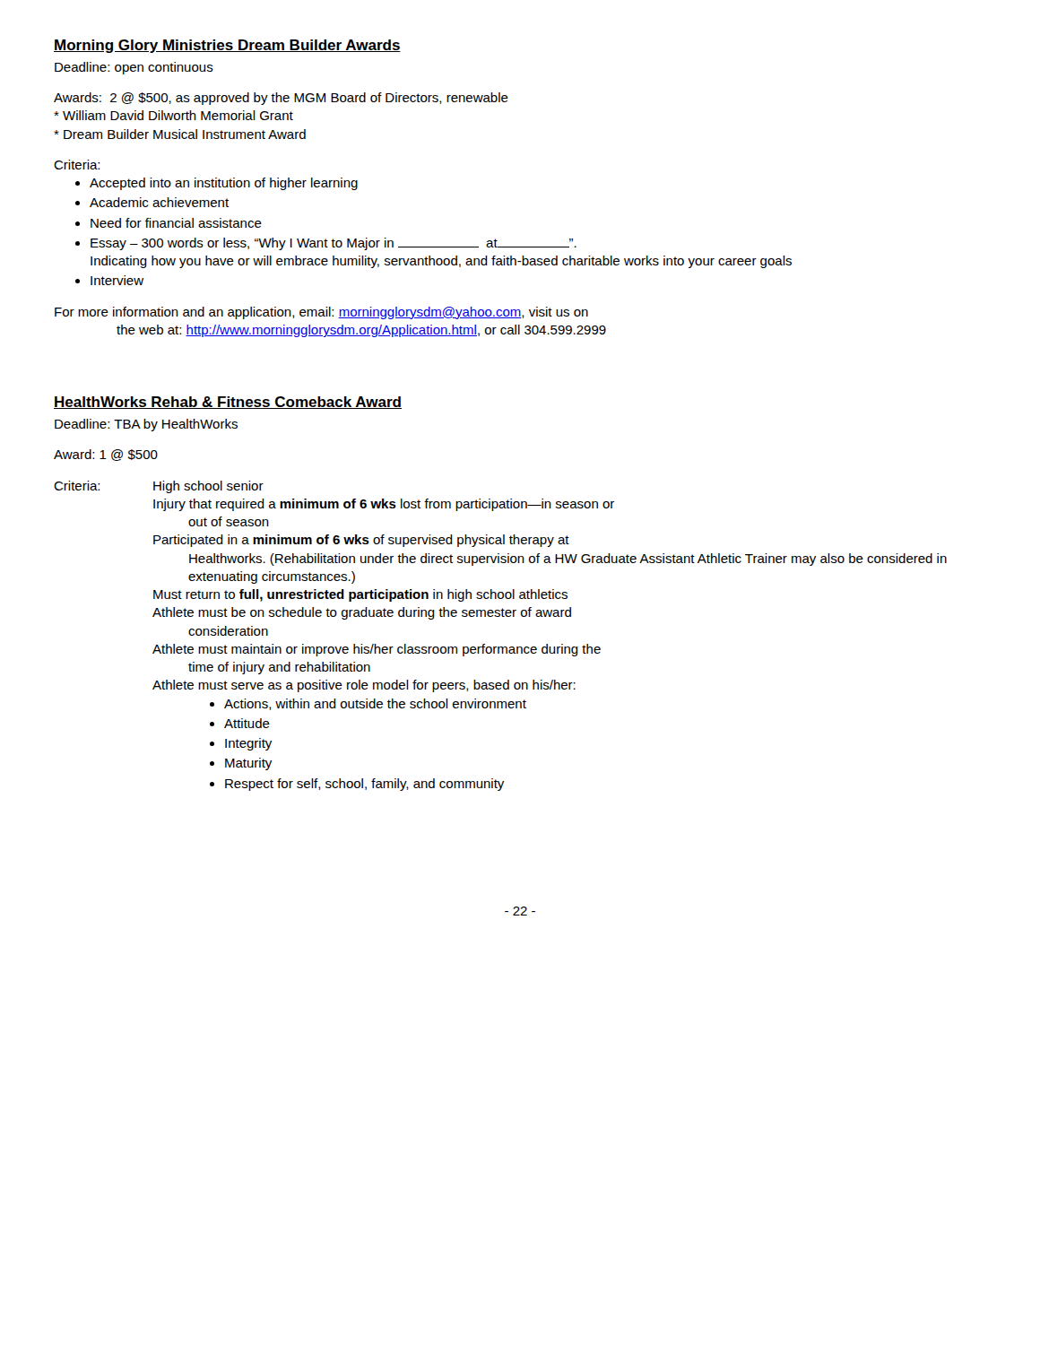Morning Glory Ministries Dream Builder Awards
Deadline: open continuous
Awards: 2 @ $500, as approved by the MGM Board of Directors, renewable
* William David Dilworth Memorial Grant
* Dream Builder Musical Instrument Award
Criteria:
Accepted into an institution of higher learning
Academic achievement
Need for financial assistance
Essay – 300 words or less, “Why I Want to Major in at ”.
Indicating how you have or will embrace humility, servanthood, and faith-based charitable works into your career goals
Interview
For more information and an application, email: morningglorysdm@yahoo.com, visit us on the web at: http://www.morningglorysdm.org/Application.html, or call 304.599.2999
HealthWorks Rehab & Fitness Comeback Award
Deadline: TBA by HealthWorks
Award: 1 @ $500
| Criteria: | High school senior Injury that required a minimum of 6 wks lost from participation—in season or out of season Participated in a minimum of 6 wks of supervised physical therapy at Healthworks. (Rehabilitation under the direct supervision of a HW Graduate Assistant Athletic Trainer may also be considered in extenuating circumstances.) Must return to full, unrestricted participation in high school athletics Athlete must be on schedule to graduate during the semester of award consideration Athlete must maintain or improve his/her classroom performance during the time of injury and rehabilitation Athlete must serve as a positive role model for peers, based on his/her: Actions, within and outside the school environment Attitude Integrity Maturity Respect for self, school, family, and community |
- 22 -